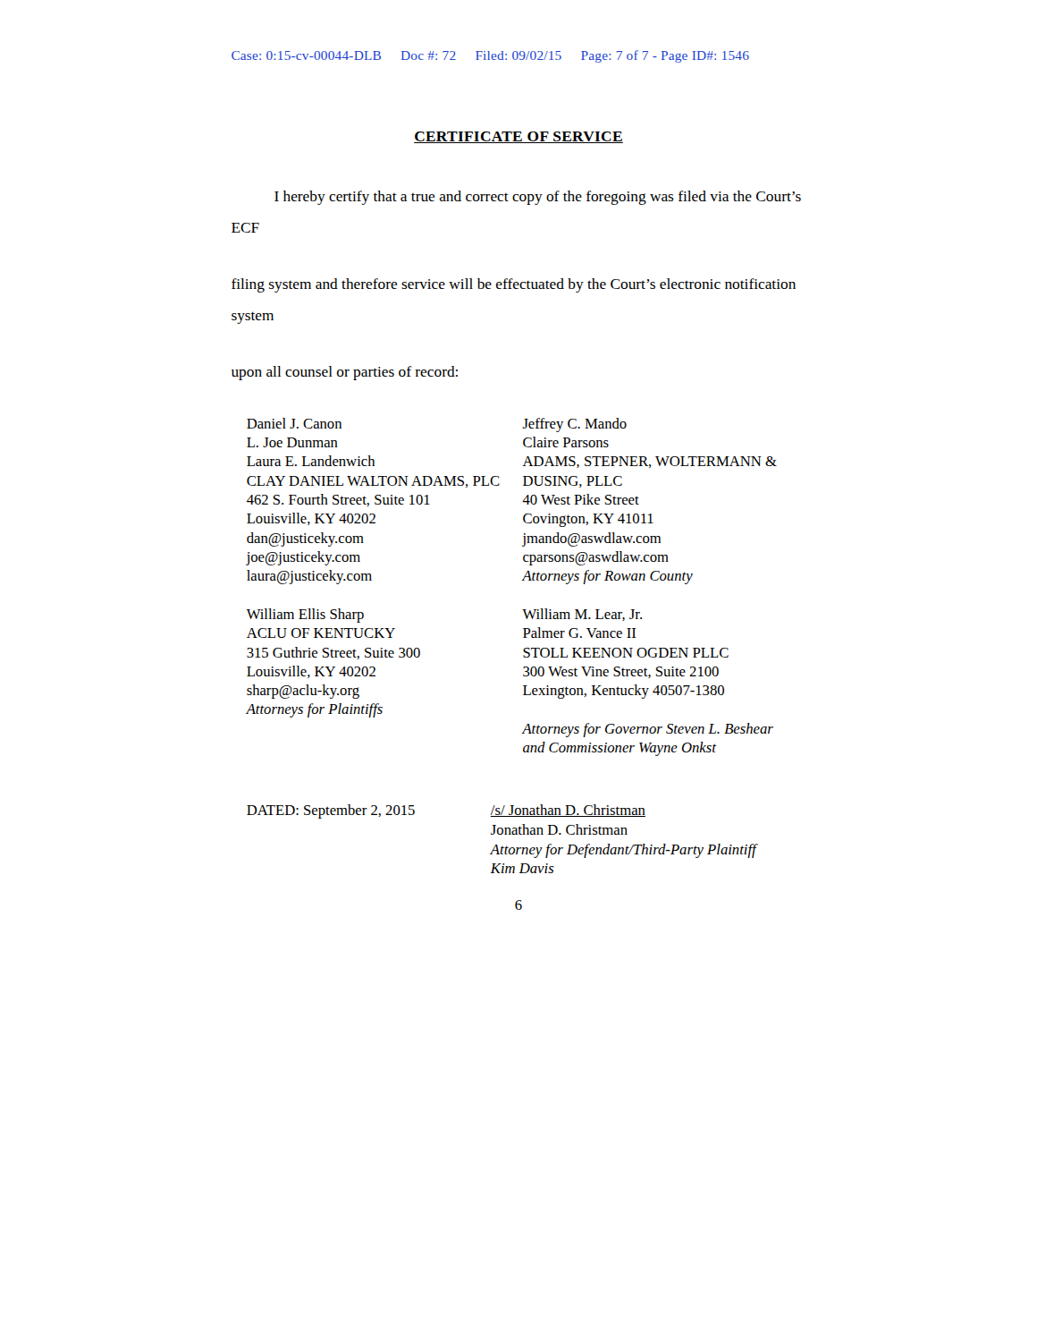Case: 0:15-cv-00044-DLB Doc #: 72 Filed: 09/02/15 Page: 7 of 7 - Page ID#: 1546
CERTIFICATE OF SERVICE
I hereby certify that a true and correct copy of the foregoing was filed via the Court’s ECF
filing system and therefore service will be effectuated by the Court’s electronic notification system
upon all counsel or parties of record:
| Daniel J. Canon L. Joe Dunman Laura E. Landenwich CLAY DANIEL WALTON ADAMS, PLC 462 S. Fourth Street, Suite 101 Louisville, KY 40202 dan@justiceky.com joe@justiceky.com laura@justiceky.com | Jeffrey C. Mando Claire Parsons ADAMS, STEPNER, WOLTERMANN & DUSING, PLLC 40 West Pike Street Covington, KY 41011 jmando@aswdlaw.com cparsons@aswdlaw.com Attorneys for Rowan County |
| William Ellis Sharp ACLU OF KENTUCKY 315 Guthrie Street, Suite 300 Louisville, KY 40202 sharp@aclu-ky.org Attorneys for Plaintiffs | William M. Lear, Jr. Palmer G. Vance II STOLL KEENON OGDEN PLLC 300 West Vine Street, Suite 2100 Lexington, Kentucky 40507-1380 Attorneys for Governor Steven L. Beshear and Commissioner Wayne Onkst |
| DATED: September 2, 2015 | /s/ Jonathan D. Christman Jonathan D. Christman Attorney for Defendant/Third-Party Plaintiff Kim Davis |
6